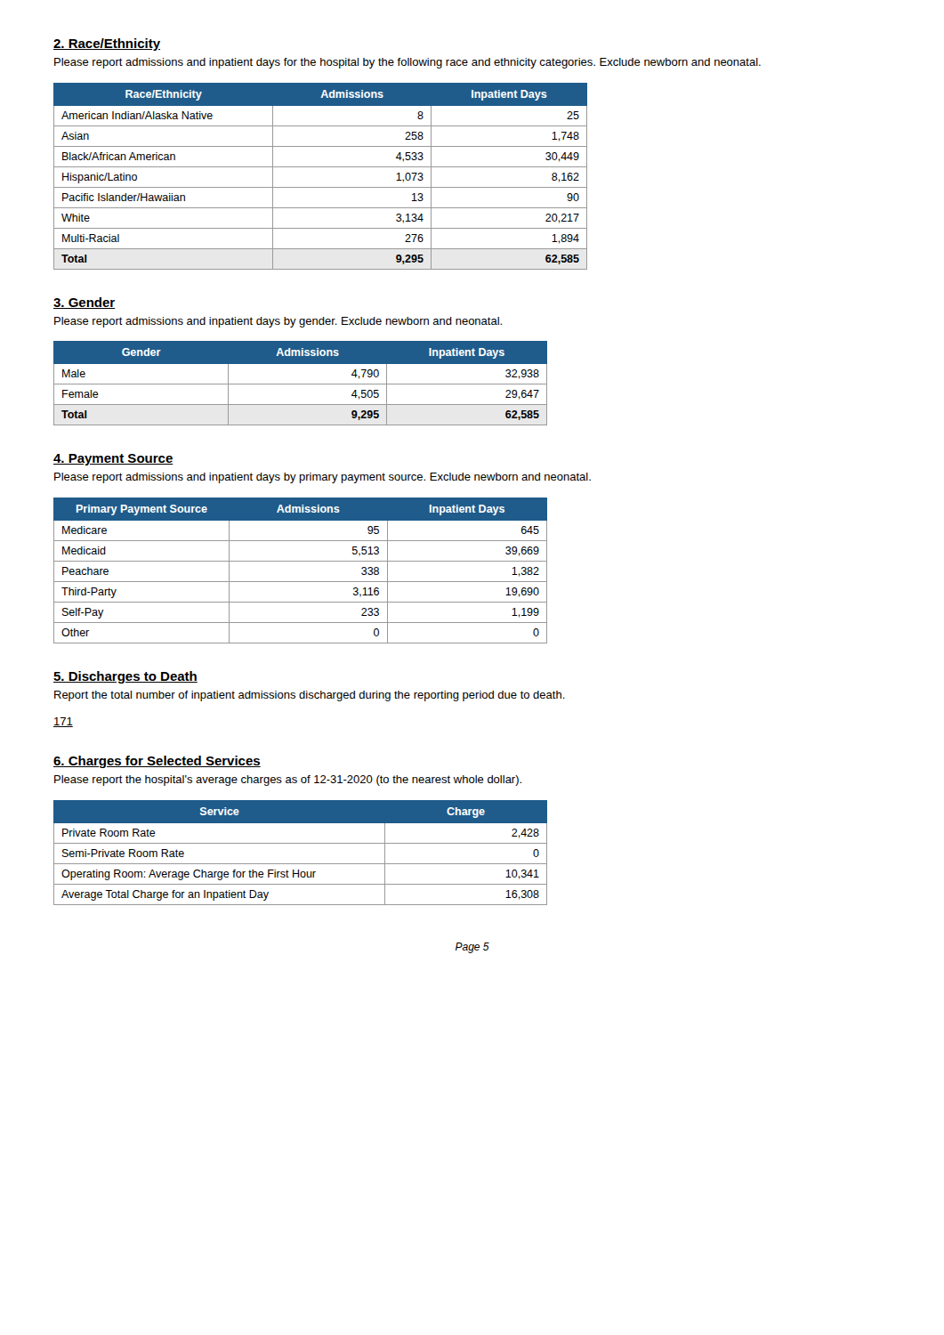2. Race/Ethnicity
Please report admissions and inpatient days for the hospital by the following race and ethnicity categories. Exclude newborn and neonatal.
| Race/Ethnicity | Admissions | Inpatient Days |
| --- | --- | --- |
| American Indian/Alaska Native | 8 | 25 |
| Asian | 258 | 1,748 |
| Black/African American | 4,533 | 30,449 |
| Hispanic/Latino | 1,073 | 8,162 |
| Pacific Islander/Hawaiian | 13 | 90 |
| White | 3,134 | 20,217 |
| Multi-Racial | 276 | 1,894 |
| Total | 9,295 | 62,585 |
3. Gender
Please report admissions and inpatient days by gender. Exclude newborn and neonatal.
| Gender | Admissions | Inpatient Days |
| --- | --- | --- |
| Male | 4,790 | 32,938 |
| Female | 4,505 | 29,647 |
| Total | 9,295 | 62,585 |
4. Payment Source
Please report admissions and inpatient days by primary payment source. Exclude newborn and neonatal.
| Primary Payment Source | Admissions | Inpatient Days |
| --- | --- | --- |
| Medicare | 95 | 645 |
| Medicaid | 5,513 | 39,669 |
| Peachare | 338 | 1,382 |
| Third-Party | 3,116 | 19,690 |
| Self-Pay | 233 | 1,199 |
| Other | 0 | 0 |
5. Discharges to Death
Report the total number of inpatient admissions discharged during the reporting period due to death.
171
6. Charges for Selected Services
Please report the hospital's average charges as of 12-31-2020 (to the nearest whole dollar).
| Service | Charge |
| --- | --- |
| Private Room Rate | 2,428 |
| Semi-Private Room Rate | 0 |
| Operating Room: Average Charge for the First Hour | 10,341 |
| Average Total Charge for an Inpatient Day | 16,308 |
Page 5